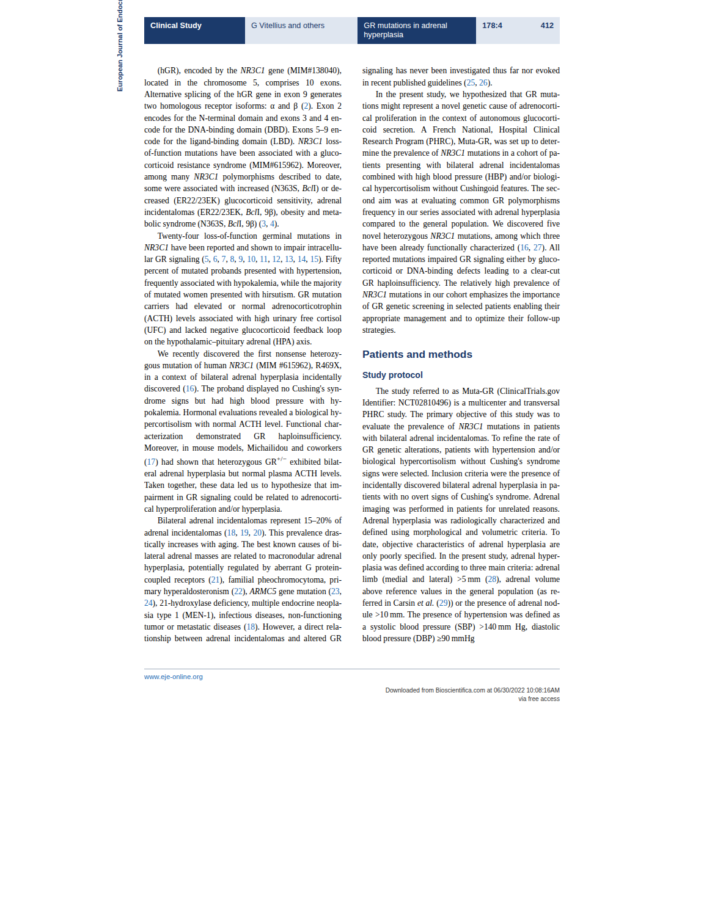European Journal of Endocrinology
Clinical Study
G Vitellius and others
GR mutations in adrenal hyperplasia
178:4
412
(hGR), encoded by the NR3C1 gene (MIM#138040), located in the chromosome 5, comprises 10 exons. Alternative splicing of the hGR gene in exon 9 generates two homologous receptor isoforms: α and β (2). Exon 2 encodes for the N-terminal domain and exons 3 and 4 encode for the DNA-binding domain (DBD). Exons 5–9 encode for the ligand-binding domain (LBD). NR3C1 loss-of-function mutations have been associated with a glucocorticoid resistance syndrome (MIM#615962). Moreover, among many NR3C1 polymorphisms described to date, some were associated with increased (N363S, Bcl I) or decreased (ER22/23EK) glucocorticoid sensitivity, adrenal incidentalomas (ER22/23EK, Bcl I, 9β), obesity and metabolic syndrome (N363S, Bcl I, 9β) (3, 4).
Twenty-four loss-of-function germinal mutations in NR3C1 have been reported and shown to impair intracellular GR signaling (5, 6, 7, 8, 9, 10, 11, 12, 13, 14, 15). Fifty percent of mutated probands presented with hypertension, frequently associated with hypokalemia, while the majority of mutated women presented with hirsutism. GR mutation carriers had elevated or normal adrenocorticotrophin (ACTH) levels associated with high urinary free cortisol (UFC) and lacked negative glucocorticoid feedback loop on the hypothalamic–pituitary adrenal (HPA) axis.
We recently discovered the first nonsense heterozygous mutation of human NR3C1 (MIM #615962), R469X, in a context of bilateral adrenal hyperplasia incidentally discovered (16). The proband displayed no Cushing's syndrome signs but had high blood pressure with hypokalemia. Hormonal evaluations revealed a biological hypercortisolism with normal ACTH level. Functional characterization demonstrated GR haploinsufficiency. Moreover, in mouse models, Michailidou and coworkers (17) had shown that heterozygous GR+/− exhibited bilateral adrenal hyperplasia but normal plasma ACTH levels. Taken together, these data led us to hypothesize that impairment in GR signaling could be related to adrenocortical hyperproliferation and/or hyperplasia.
Bilateral adrenal incidentalomas represent 15–20% of adrenal incidentalomas (18, 19, 20). This prevalence drastically increases with aging. The best known causes of bilateral adrenal masses are related to macronodular adrenal hyperplasia, potentially regulated by aberrant G protein-coupled receptors (21), familial pheochromocytoma, primary hyperaldosteronism (22), ARMC5 gene mutation (23, 24), 21-hydroxylase deficiency, multiple endocrine neoplasia type 1 (MEN-1), infectious diseases, non-functioning tumor or metastatic diseases (18). However, a direct relationship between adrenal incidentalomas and altered GR signaling has never been investigated thus far nor evoked in recent published guidelines (25, 26).
In the present study, we hypothesized that GR mutations might represent a novel genetic cause of adrenocortical proliferation in the context of autonomous glucocorticoid secretion. A French National, Hospital Clinical Research Program (PHRC), Muta-GR, was set up to determine the prevalence of NR3C1 mutations in a cohort of patients presenting with bilateral adrenal incidentalomas combined with high blood pressure (HBP) and/or biological hypercortisolism without Cushingoid features. The second aim was at evaluating common GR polymorphisms frequency in our series associated with adrenal hyperplasia compared to the general population. We discovered five novel heterozygous NR3C1 mutations, among which three have been already functionally characterized (16, 27). All reported mutations impaired GR signaling either by glucocorticoid or DNA-binding defects leading to a clear-cut GR haploinsufficiency. The relatively high prevalence of NR3C1 mutations in our cohort emphasizes the importance of GR genetic screening in selected patients enabling their appropriate management and to optimize their follow-up strategies.
Patients and methods
Study protocol
The study referred to as Muta-GR (ClinicalTrials.gov Identifier: NCT02810496) is a multicenter and transversal PHRC study. The primary objective of this study was to evaluate the prevalence of NR3C1 mutations in patients with bilateral adrenal incidentalomas. To refine the rate of GR genetic alterations, patients with hypertension and/or biological hypercortisolism without Cushing's syndrome signs were selected. Inclusion criteria were the presence of incidentally discovered bilateral adrenal hyperplasia in patients with no overt signs of Cushing's syndrome. Adrenal imaging was performed in patients for unrelated reasons. Adrenal hyperplasia was radiologically characterized and defined using morphological and volumetric criteria. To date, objective characteristics of adrenal hyperplasia are only poorly specified. In the present study, adrenal hyperplasia was defined according to three main criteria: adrenal limb (medial and lateral) >5 mm (28), adrenal volume above reference values in the general population (as referred in Carsin et al. (29)) or the presence of adrenal nodule >10 mm. The presence of hypertension was defined as a systolic blood pressure (SBP) >140 mm Hg, diastolic blood pressure (DBP) ≥90 mmHg
www.eje-online.org
Downloaded from Bioscientifica.com at 06/30/2022 10:08:16AM
via free access